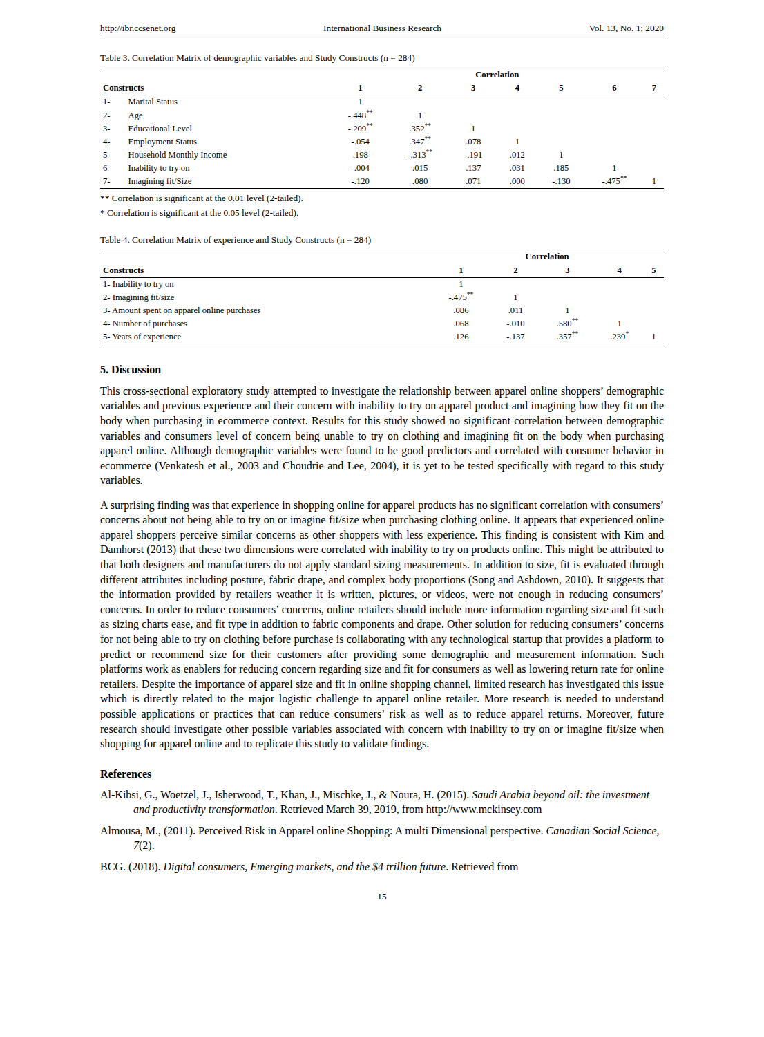http://ibr.ccsenet.org
International Business Research
Vol. 13, No. 1; 2020
Table 3. Correlation Matrix of demographic variables and Study Constructs (n = 284)
| | Correlation |
| --- | --- |
| Constructs | 1 | 2 | 3 | 4 | 5 | 6 | 7 |
| 1- | Marital Status | 1 | | | | | | |
| 2- | Age | -.448 ** | 1 | | | | | |
| 3- | Educational Level | -.209 ** | .352 ** | 1 | | | | |
| 4- | Employment Status | -.054 | .347 ** | .078 | 1 | | | |
| 5- | Household Monthly Income | .198 | -.313 ** | -.191 | .012 | 1 | | |
| 6- | Inability to try on | -.004 | .015 | .137 | .031 | .185 | 1 | |
| 7- | Imagining fit/Size | -.120 | .080 | .071 | .000 | -.130 | -.475 ** | 1 |
** Correlation is significant at the 0.01 level (2-tailed).
* Correlation is significant at the 0.05 level (2-tailed).
Table 4. Correlation Matrix of experience and Study Constructs (n = 284)
| | Correlation |
| --- | --- |
| Constructs | 1 | 2 | 3 | 4 | 5 |
| 1- Inability to try on | 1 | | | | |
| 2- Imagining fit/size | -.475 ** | 1 | | | |
| 3- Amount spent on apparel online purchases | .086 | .011 | 1 | | |
| 4- Number of purchases | .068 | -.010 | .580 ** | 1 | |
| 5- Years of experience | .126 | -.137 | .357 ** | .239 * | 1 |
5. Discussion
This cross-sectional exploratory study attempted to investigate the relationship between apparel online shoppers’ demographic variables and previous experience and their concern with inability to try on apparel product and imagining how they fit on the body when purchasing in ecommerce context. Results for this study showed no significant correlation between demographic variables and consumers level of concern being unable to try on clothing and imagining fit on the body when purchasing apparel online. Although demographic variables were found to be good predictors and correlated with consumer behavior in ecommerce (Venkatesh et al., 2003 and Choudrie and Lee, 2004), it is yet to be tested specifically with regard to this study variables.
A surprising finding was that experience in shopping online for apparel products has no significant correlation with consumers’ concerns about not being able to try on or imagine fit/size when purchasing clothing online. It appears that experienced online apparel shoppers perceive similar concerns as other shoppers with less experience. This finding is consistent with Kim and Damhorst (2013) that these two dimensions were correlated with inability to try on products online. This might be attributed to that both designers and manufacturers do not apply standard sizing measurements. In addition to size, fit is evaluated through different attributes including posture, fabric drape, and complex body proportions (Song and Ashdown, 2010). It suggests that the information provided by retailers weather it is written, pictures, or videos, were not enough in reducing consumers’ concerns. In order to reduce consumers’ concerns, online retailers should include more information regarding size and fit such as sizing charts ease, and fit type in addition to fabric components and drape. Other solution for reducing consumers’ concerns for not being able to try on clothing before purchase is collaborating with any technological startup that provides a platform to predict or recommend size for their customers after providing some demographic and measurement information. Such platforms work as enablers for reducing concern regarding size and fit for consumers as well as lowering return rate for online retailers. Despite the importance of apparel size and fit in online shopping channel, limited research has investigated this issue which is directly related to the major logistic challenge to apparel online retailer. More research is needed to understand possible applications or practices that can reduce consumers’ risk as well as to reduce apparel returns. Moreover, future research should investigate other possible variables associated with concern with inability to try on or imagine fit/size when shopping for apparel online and to replicate this study to validate findings.
References
Al-Kibsi, G., Woetzel, J., Isherwood, T., Khan, J., Mischke, J., & Noura, H. (2015). Saudi Arabia beyond oil: the investment and productivity transformation. Retrieved March 39, 2019, from http://www.mckinsey.com
Almousa, M., (2011). Perceived Risk in Apparel online Shopping: A multi Dimensional perspective. Canadian Social Science, 7(2).
BCG. (2018). Digital consumers, Emerging markets, and the $4 trillion future. Retrieved from
15